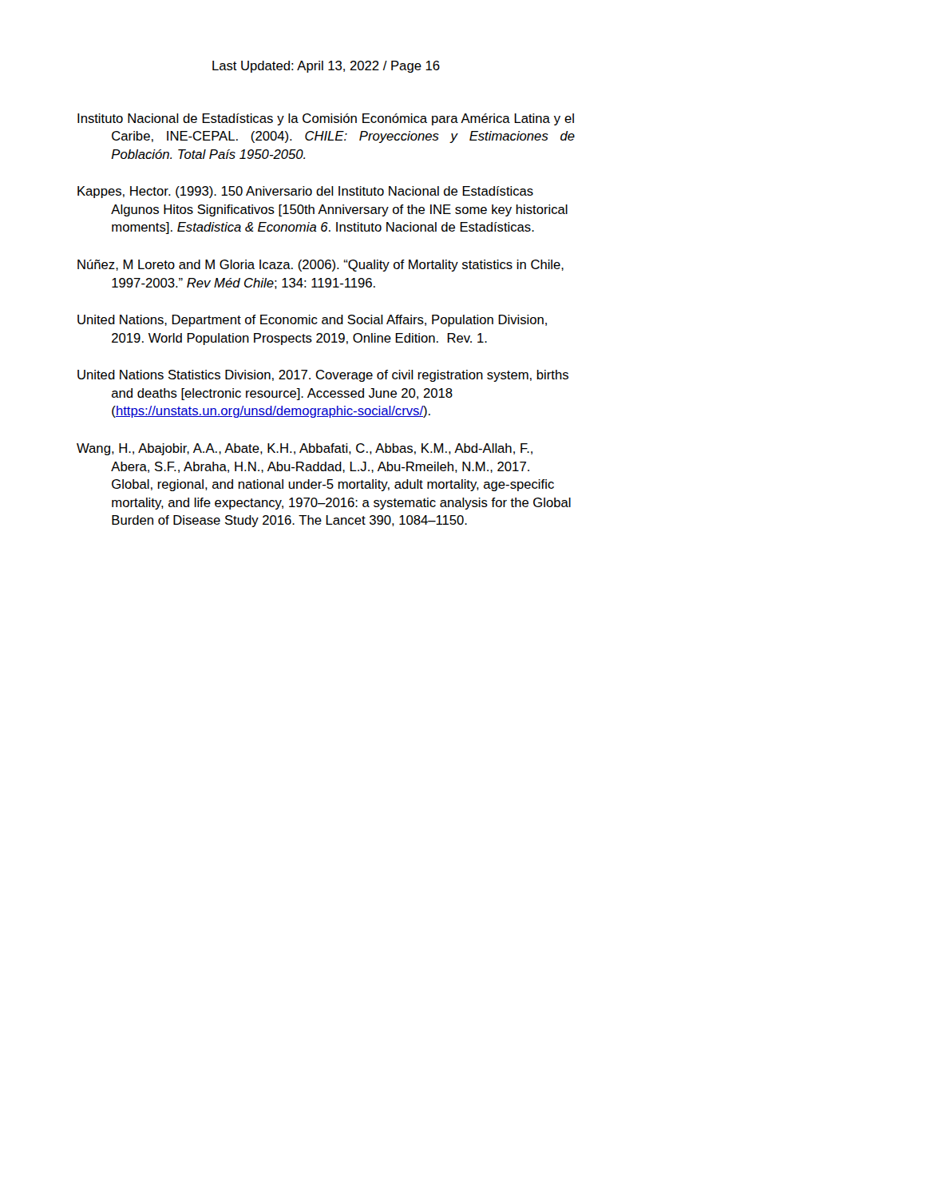Last Updated: April 13, 2022 / Page 16
Instituto Nacional de Estadísticas y la Comisión Económica para América Latina y el Caribe, INE-CEPAL. (2004). CHILE: Proyecciones y Estimaciones de Población. Total País 1950-2050.
Kappes, Hector. (1993). 150 Aniversario del Instituto Nacional de Estadísticas Algunos Hitos Significativos [150th Anniversary of the INE some key historical moments]. Estadistica & Economia 6. Instituto Nacional de Estadísticas.
Núñez, M Loreto and M Gloria Icaza. (2006). “Quality of Mortality statistics in Chile, 1997-2003.” Rev Méd Chile; 134: 1191-1196.
United Nations, Department of Economic and Social Affairs, Population Division, 2019. World Population Prospects 2019, Online Edition. Rev. 1.
United Nations Statistics Division, 2017. Coverage of civil registration system, births and deaths [electronic resource]. Accessed June 20, 2018 (https://unstats.un.org/unsd/demographic-social/crvs/).
Wang, H., Abajobir, A.A., Abate, K.H., Abbafati, C., Abbas, K.M., Abd-Allah, F., Abera, S.F., Abraha, H.N., Abu-Raddad, L.J., Abu-Rmeileh, N.M., 2017. Global, regional, and national under-5 mortality, adult mortality, age-specific mortality, and life expectancy, 1970–2016: a systematic analysis for the Global Burden of Disease Study 2016. The Lancet 390, 1084–1150.